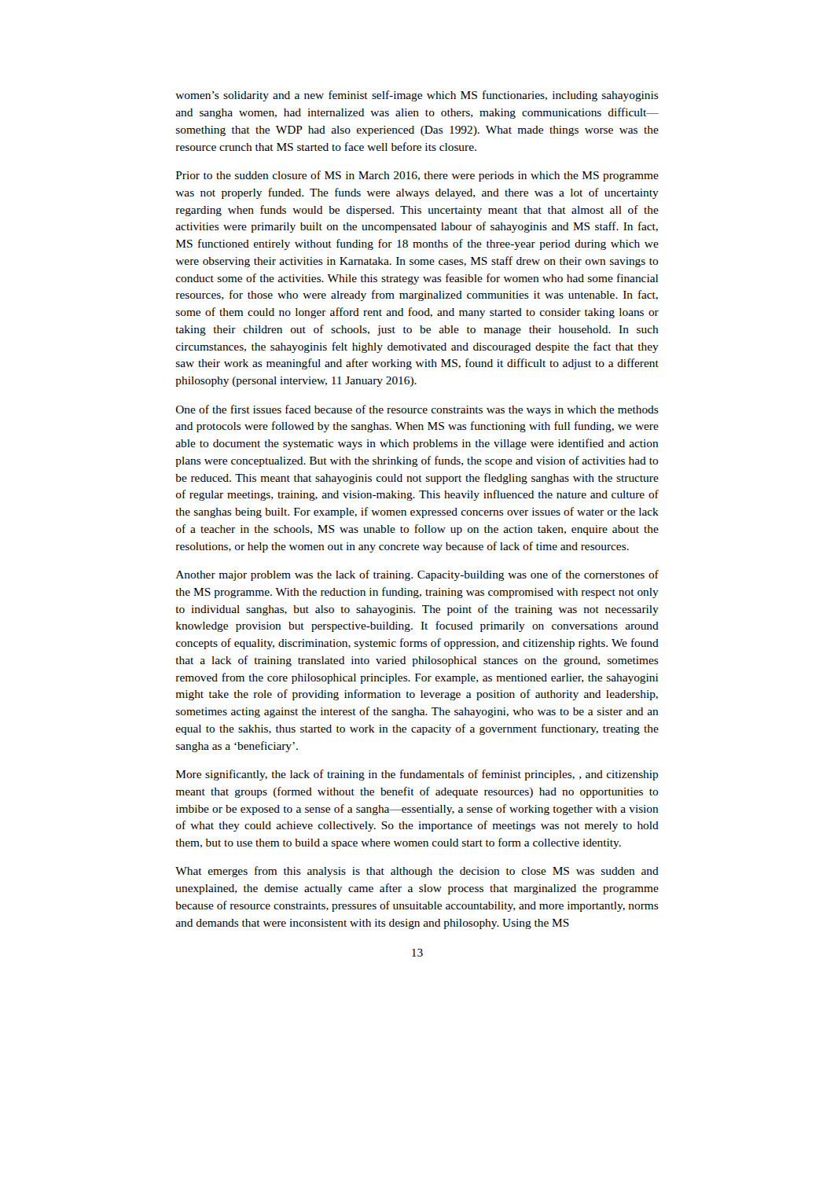women’s solidarity and a new feminist self-image which MS functionaries, including sahayoginis and sangha women, had internalized was alien to others, making communications difficult—something that the WDP had also experienced (Das 1992). What made things worse was the resource crunch that MS started to face well before its closure.
Prior to the sudden closure of MS in March 2016, there were periods in which the MS programme was not properly funded. The funds were always delayed, and there was a lot of uncertainty regarding when funds would be dispersed. This uncertainty meant that that almost all of the activities were primarily built on the uncompensated labour of sahayoginis and MS staff. In fact, MS functioned entirely without funding for 18 months of the three-year period during which we were observing their activities in Karnataka. In some cases, MS staff drew on their own savings to conduct some of the activities. While this strategy was feasible for women who had some financial resources, for those who were already from marginalized communities it was untenable. In fact, some of them could no longer afford rent and food, and many started to consider taking loans or taking their children out of schools, just to be able to manage their household. In such circumstances, the sahayoginis felt highly demotivated and discouraged despite the fact that they saw their work as meaningful and after working with MS, found it difficult to adjust to a different philosophy (personal interview, 11 January 2016).
One of the first issues faced because of the resource constraints was the ways in which the methods and protocols were followed by the sanghas. When MS was functioning with full funding, we were able to document the systematic ways in which problems in the village were identified and action plans were conceptualized. But with the shrinking of funds, the scope and vision of activities had to be reduced. This meant that sahayoginis could not support the fledgling sanghas with the structure of regular meetings, training, and vision-making. This heavily influenced the nature and culture of the sanghas being built. For example, if women expressed concerns over issues of water or the lack of a teacher in the schools, MS was unable to follow up on the action taken, enquire about the resolutions, or help the women out in any concrete way because of lack of time and resources.
Another major problem was the lack of training. Capacity-building was one of the cornerstones of the MS programme. With the reduction in funding, training was compromised with respect not only to individual sanghas, but also to sahayoginis. The point of the training was not necessarily knowledge provision but perspective-building. It focused primarily on conversations around concepts of equality, discrimination, systemic forms of oppression, and citizenship rights. We found that a lack of training translated into varied philosophical stances on the ground, sometimes removed from the core philosophical principles. For example, as mentioned earlier, the sahayogini might take the role of providing information to leverage a position of authority and leadership, sometimes acting against the interest of the sangha. The sahayogini, who was to be a sister and an equal to the sakhis, thus started to work in the capacity of a government functionary, treating the sangha as a ‘beneficiary’.
More significantly, the lack of training in the fundamentals of feminist principles, , and citizenship meant that groups (formed without the benefit of adequate resources) had no opportunities to imbibe or be exposed to a sense of a sangha—essentially, a sense of working together with a vision of what they could achieve collectively. So the importance of meetings was not merely to hold them, but to use them to build a space where women could start to form a collective identity.
What emerges from this analysis is that although the decision to close MS was sudden and unexplained, the demise actually came after a slow process that marginalized the programme because of resource constraints, pressures of unsuitable accountability, and more importantly, norms and demands that were inconsistent with its design and philosophy. Using the MS
13